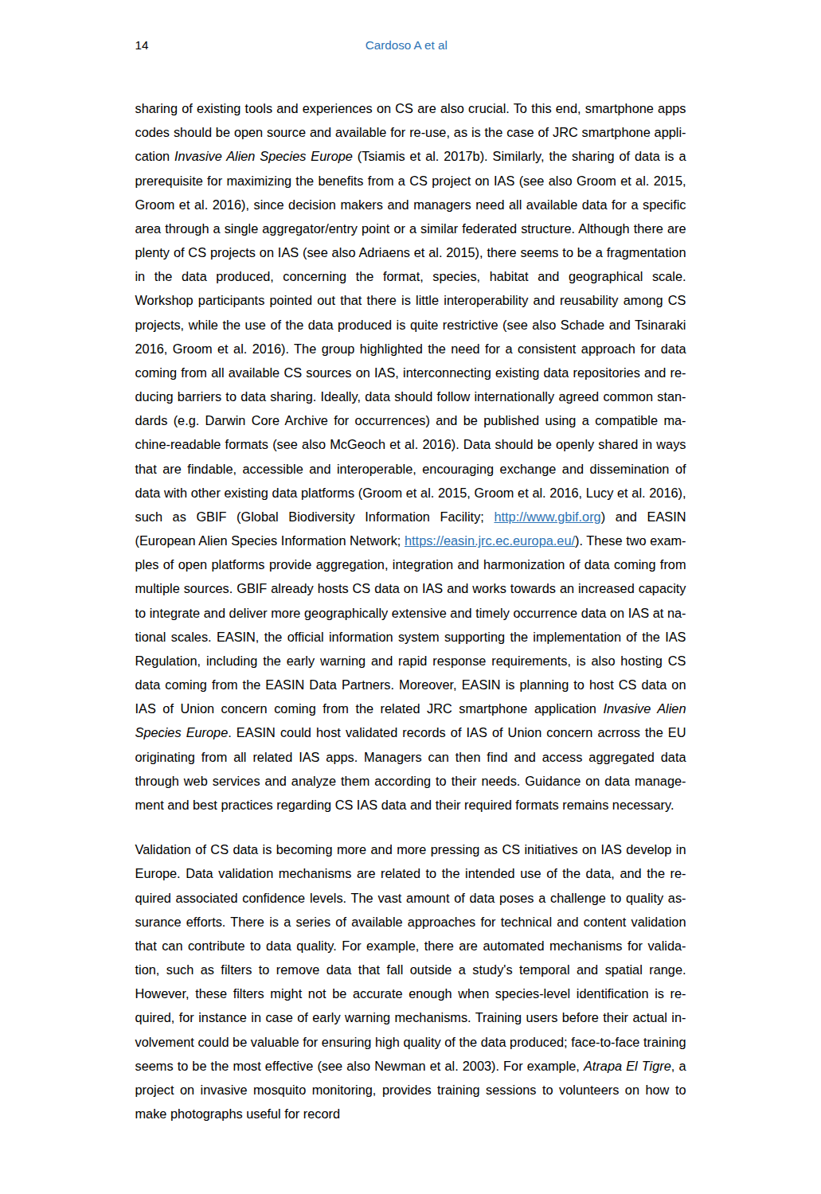14 Cardoso A et al
sharing of existing tools and experiences on CS are also crucial. To this end, smartphone apps codes should be open source and available for re-use, as is the case of JRC smartphone application Invasive Alien Species Europe (Tsiamis et al. 2017b). Similarly, the sharing of data is a prerequisite for maximizing the benefits from a CS project on IAS (see also Groom et al. 2015, Groom et al. 2016), since decision makers and managers need all available data for a specific area through a single aggregator/entry point or a similar federated structure. Although there are plenty of CS projects on IAS (see also Adriaens et al. 2015), there seems to be a fragmentation in the data produced, concerning the format, species, habitat and geographical scale. Workshop participants pointed out that there is little interoperability and reusability among CS projects, while the use of the data produced is quite restrictive (see also Schade and Tsinaraki 2016, Groom et al. 2016). The group highlighted the need for a consistent approach for data coming from all available CS sources on IAS, interconnecting existing data repositories and reducing barriers to data sharing. Ideally, data should follow internationally agreed common standards (e.g. Darwin Core Archive for occurrences) and be published using a compatible machine-readable formats (see also McGeoch et al. 2016). Data should be openly shared in ways that are findable, accessible and interoperable, encouraging exchange and dissemination of data with other existing data platforms (Groom et al. 2015, Groom et al. 2016, Lucy et al. 2016), such as GBIF (Global Biodiversity Information Facility; http://www.gbif.org) and EASIN (European Alien Species Information Network; https://easin.jrc.ec.europa.eu/). These two examples of open platforms provide aggregation, integration and harmonization of data coming from multiple sources. GBIF already hosts CS data on IAS and works towards an increased capacity to integrate and deliver more geographically extensive and timely occurrence data on IAS at national scales. EASIN, the official information system supporting the implementation of the IAS Regulation, including the early warning and rapid response requirements, is also hosting CS data coming from the EASIN Data Partners. Moreover, EASIN is planning to host CS data on IAS of Union concern coming from the related JRC smartphone application Invasive Alien Species Europe. EASIN could host validated records of IAS of Union concern acrross the EU originating from all related IAS apps. Managers can then find and access aggregated data through web services and analyze them according to their needs. Guidance on data management and best practices regarding CS IAS data and their required formats remains necessary.
Validation of CS data is becoming more and more pressing as CS initiatives on IAS develop in Europe. Data validation mechanisms are related to the intended use of the data, and the required associated confidence levels. The vast amount of data poses a challenge to quality assurance efforts. There is a series of available approaches for technical and content validation that can contribute to data quality. For example, there are automated mechanisms for validation, such as filters to remove data that fall outside a study's temporal and spatial range. However, these filters might not be accurate enough when species-level identification is required, for instance in case of early warning mechanisms. Training users before their actual involvement could be valuable for ensuring high quality of the data produced; face-to-face training seems to be the most effective (see also Newman et al. 2003). For example, Atrapa El Tigre, a project on invasive mosquito monitoring, provides training sessions to volunteers on how to make photographs useful for record